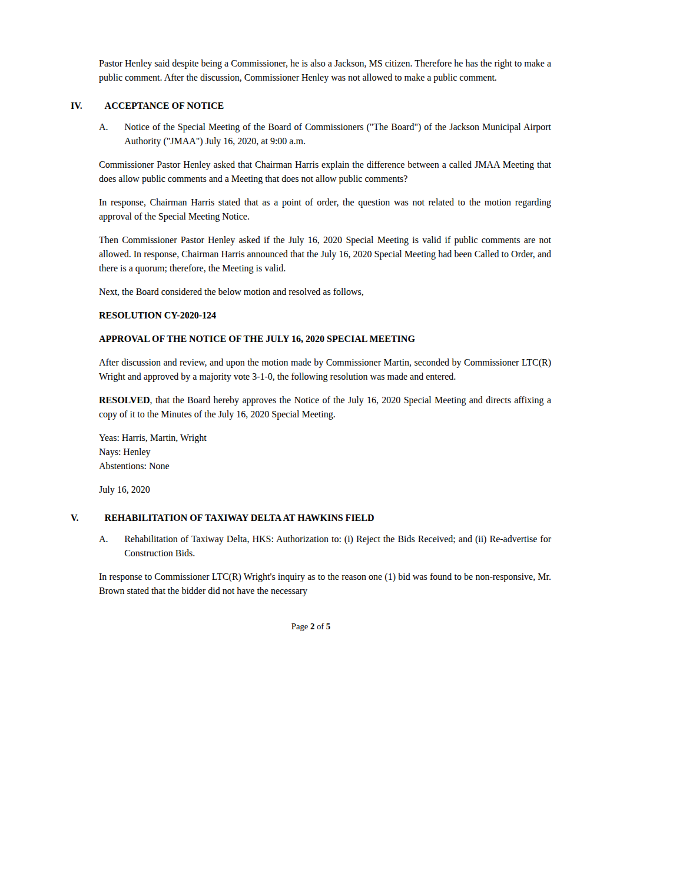Pastor Henley said despite being a Commissioner, he is also a Jackson, MS citizen. Therefore he has the right to make a public comment. After the discussion, Commissioner Henley was not allowed to make a public comment.
IV.
ACCEPTANCE OF NOTICE
A.
Notice of the Special Meeting of the Board of Commissioners ("The Board") of the Jackson Municipal Airport Authority ("JMAA") July 16, 2020, at 9:00 a.m.
Commissioner Pastor Henley asked that Chairman Harris explain the difference between a called JMAA Meeting that does allow public comments and a Meeting that does not allow public comments?
In response, Chairman Harris stated that as a point of order, the question was not related to the motion regarding approval of the Special Meeting Notice.
Then Commissioner Pastor Henley asked if the July 16, 2020 Special Meeting is valid if public comments are not allowed. In response, Chairman Harris announced that the July 16, 2020 Special Meeting had been Called to Order, and there is a quorum; therefore, the Meeting is valid.
Next, the Board considered the below motion and resolved as follows,
RESOLUTION CY-2020-124
APPROVAL OF THE NOTICE OF THE JULY 16, 2020 SPECIAL MEETING
After discussion and review, and upon the motion made by Commissioner Martin, seconded by Commissioner LTC(R) Wright and approved by a majority vote 3-1-0, the following resolution was made and entered.
RESOLVED, that the Board hereby approves the Notice of the July 16, 2020 Special Meeting and directs affixing a copy of it to the Minutes of the July 16, 2020 Special Meeting.
Yeas: Harris, Martin, Wright
Nays: Henley
Abstentions: None
July 16, 2020
V.
REHABILITATION OF TAXIWAY DELTA AT HAWKINS FIELD
A.
Rehabilitation of Taxiway Delta, HKS: Authorization to: (i) Reject the Bids Received; and (ii) Re-advertise for Construction Bids.
In response to Commissioner LTC(R) Wright's inquiry as to the reason one (1) bid was found to be non-responsive, Mr. Brown stated that the bidder did not have the necessary
Page 2 of 5